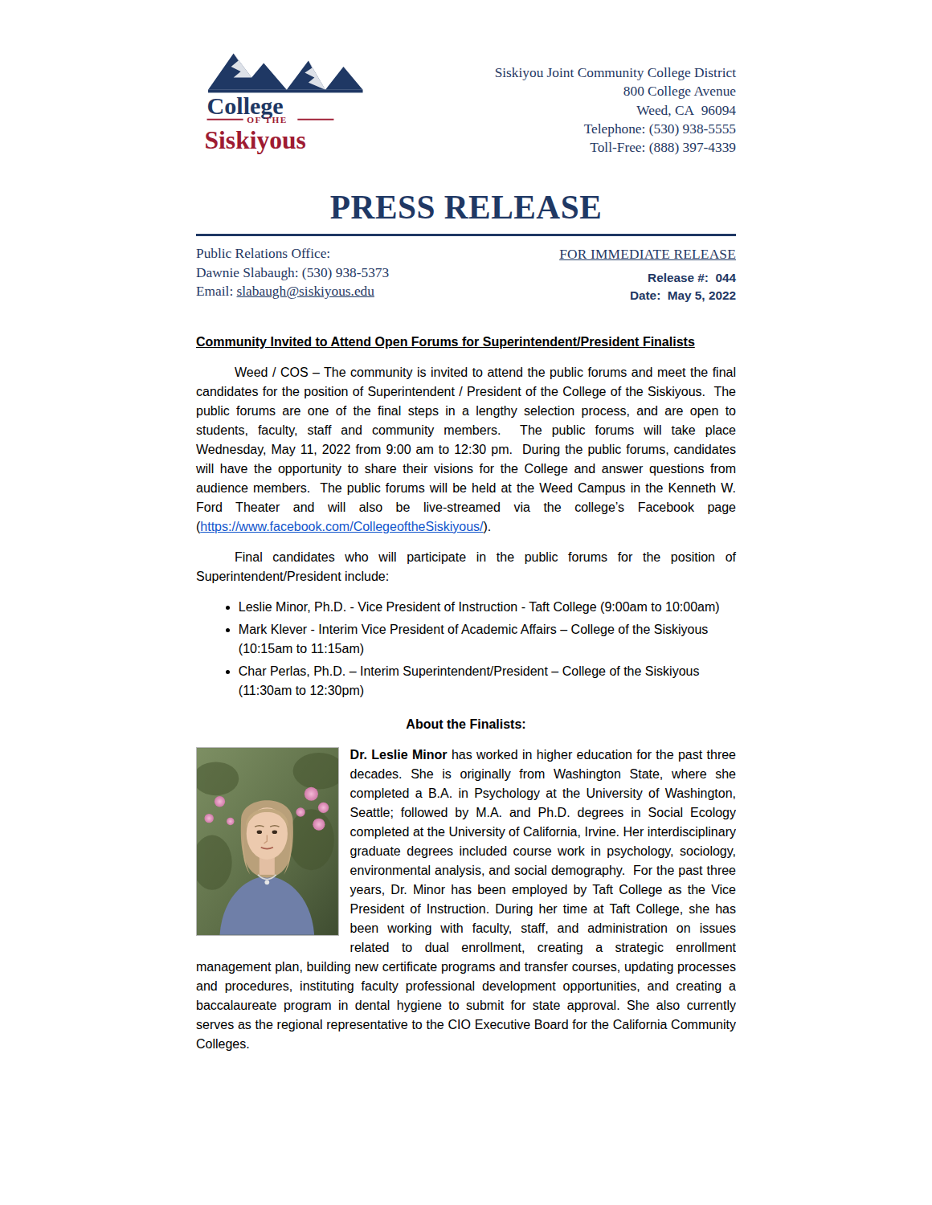College of the Siskiyous College OF THE Siskiyous
Siskiyou Joint Community College District
800 College Avenue
Weed, CA 96094
Telephone: (530) 938-5555
Toll-Free: (888) 397-4339
PRESS RELEASE
Public Relations Office:
Dawnie Slabaugh: (530) 938-5373
Email: slabaugh@siskiyous.edu
FOR IMMEDIATE RELEASE
Release #: 044
Date: May 5, 2022
Community Invited to Attend Open Forums for Superintendent/President Finalists
Weed / COS – The community is invited to attend the public forums and meet the final candidates for the position of Superintendent / President of the College of the Siskiyous. The public forums are one of the final steps in a lengthy selection process, and are open to students, faculty, staff and community members. The public forums will take place Wednesday, May 11, 2022 from 9:00 am to 12:30 pm. During the public forums, candidates will have the opportunity to share their visions for the College and answer questions from audience members. The public forums will be held at the Weed Campus in the Kenneth W. Ford Theater and will also be live-streamed via the college’s Facebook page (https://www.facebook.com/CollegeoftheSiskiyous/).
Final candidates who will participate in the public forums for the position of Superintendent/President include:
Leslie Minor, Ph.D. - Vice President of Instruction - Taft College (9:00am to 10:00am)
Mark Klever - Interim Vice President of Academic Affairs – College of the Siskiyous (10:15am to 11:15am)
Char Perlas, Ph.D. – Interim Superintendent/President – College of the Siskiyous (11:30am to 12:30pm)
About the Finalists:
Dr. Leslie Minor
Dr. Leslie Minor has worked in higher education for the past three decades. She is originally from Washington State, where she completed a B.A. in Psychology at the University of Washington, Seattle; followed by M.A. and Ph.D. degrees in Social Ecology completed at the University of California, Irvine. Her interdisciplinary graduate degrees included course work in psychology, sociology, environmental analysis, and social demography. For the past three years, Dr. Minor has been employed by Taft College as the Vice President of Instruction. During her time at Taft College, she has been working with faculty, staff, and administration on issues related to dual enrollment, creating a strategic enrollment management plan, building new certificate programs and transfer courses, updating processes and procedures, instituting faculty professional development opportunities, and creating a baccalaureate program in dental hygiene to submit for state approval. She also currently serves as the regional representative to the CIO Executive Board for the California Community Colleges.